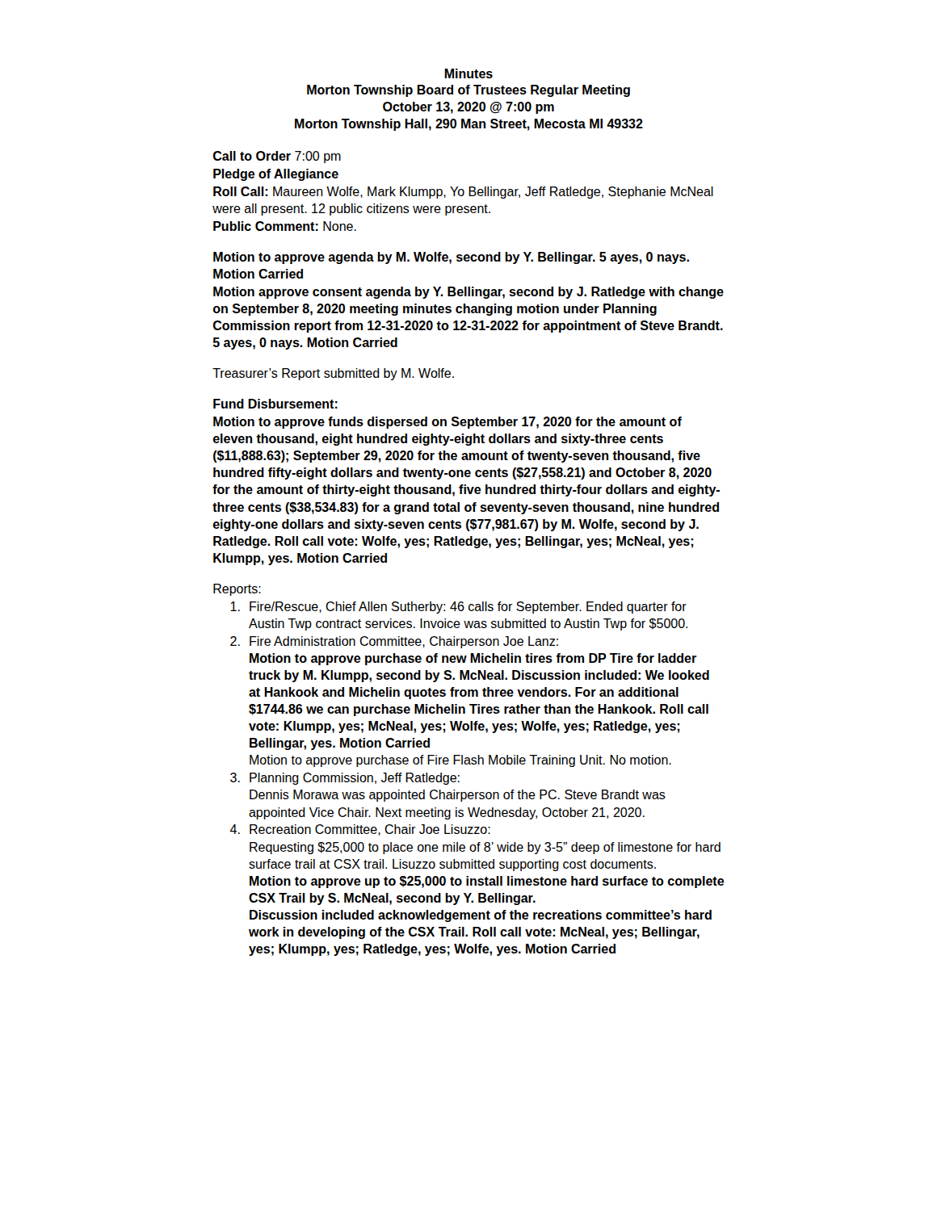Minutes
Morton Township Board of Trustees Regular Meeting
October 13, 2020 @ 7:00 pm
Morton Township Hall, 290 Man Street, Mecosta MI 49332
Call to Order 7:00 pm
Pledge of Allegiance
Roll Call: Maureen Wolfe, Mark Klumpp, Yo Bellingar, Jeff Ratledge, Stephanie McNeal were all present. 12 public citizens were present.
Public Comment: None.
Motion to approve agenda by M. Wolfe, second by Y. Bellingar. 5 ayes, 0 nays. Motion Carried
Motion approve consent agenda by Y. Bellingar, second by J. Ratledge with change on September 8, 2020 meeting minutes changing motion under Planning Commission report from 12-31-2020 to 12-31-2022 for appointment of Steve Brandt. 5 ayes, 0 nays. Motion Carried
Treasurer’s Report submitted by M. Wolfe.
Fund Disbursement:
Motion to approve funds dispersed on September 17, 2020 for the amount of eleven thousand, eight hundred eighty-eight dollars and sixty-three cents ($11,888.63); September 29, 2020 for the amount of twenty-seven thousand, five hundred fifty-eight dollars and twenty-one cents ($27,558.21) and October 8, 2020 for the amount of thirty-eight thousand, five hundred thirty-four dollars and eighty-three cents ($38,534.83) for a grand total of seventy-seven thousand, nine hundred eighty-one dollars and sixty-seven cents ($77,981.67) by M. Wolfe, second by J. Ratledge. Roll call vote: Wolfe, yes; Ratledge, yes; Bellingar, yes; McNeal, yes; Klumpp, yes. Motion Carried
Reports:
Fire/Rescue, Chief Allen Sutherby: 46 calls for September. Ended quarter for Austin Twp contract services. Invoice was submitted to Austin Twp for $5000.
Fire Administration Committee, Chairperson Joe Lanz:
Motion to approve purchase of new Michelin tires from DP Tire for ladder truck by M. Klumpp, second by S. McNeal. Discussion included: We looked at Hankook and Michelin quotes from three vendors. For an additional $1744.86 we can purchase Michelin Tires rather than the Hankook. Roll call vote: Klumpp, yes; McNeal, yes; Wolfe, yes; Wolfe, yes; Ratledge, yes; Bellingar, yes. Motion Carried
Motion to approve purchase of Fire Flash Mobile Training Unit. No motion.
Planning Commission, Jeff Ratledge:
Dennis Morawa was appointed Chairperson of the PC. Steve Brandt was appointed Vice Chair. Next meeting is Wednesday, October 21, 2020.
Recreation Committee, Chair Joe Lisuzzo:
Requesting $25,000 to place one mile of 8’ wide by 3-5” deep of limestone for hard surface trail at CSX trail. Lisuzzo submitted supporting cost documents.
Motion to approve up to $25,000 to install limestone hard surface to complete CSX Trail by S. McNeal, second by Y. Bellingar.
Discussion included acknowledgement of the recreations committee’s hard work in developing of the CSX Trail. Roll call vote: McNeal, yes; Bellingar, yes; Klumpp, yes; Ratledge, yes; Wolfe, yes. Motion Carried